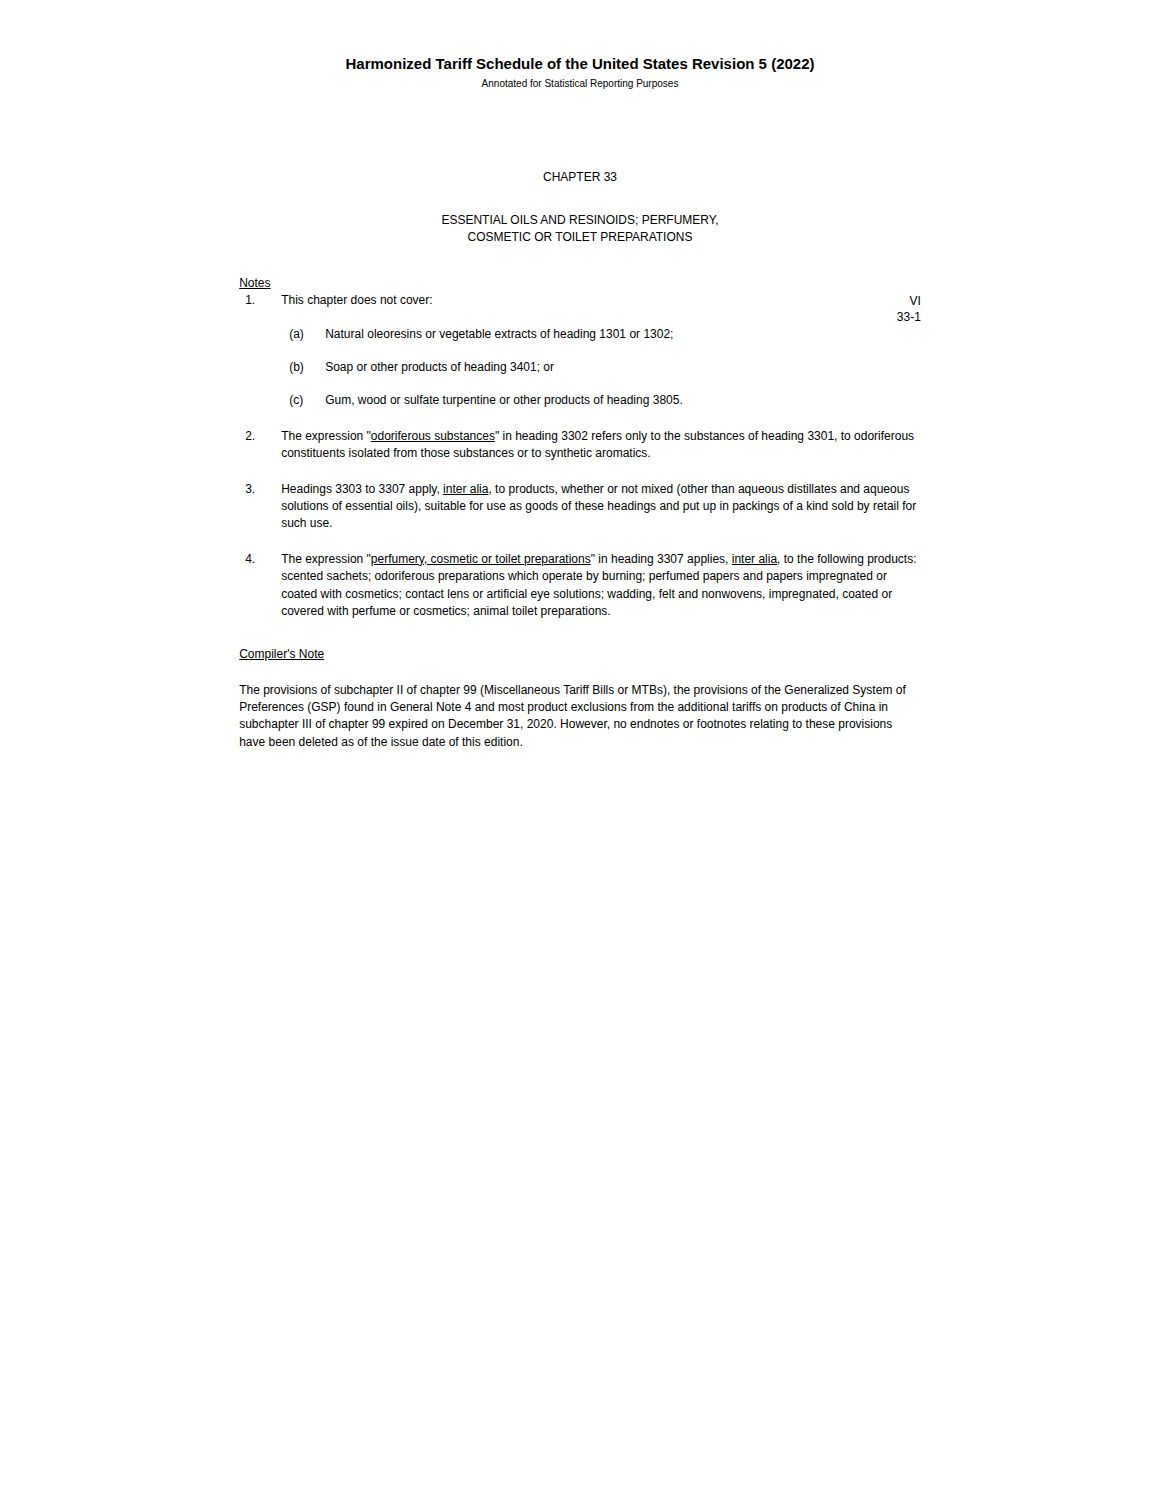Harmonized Tariff Schedule of the United States Revision 5 (2022)
Annotated for Statistical Reporting Purposes
CHAPTER 33
ESSENTIAL OILS AND RESINOIDS; PERFUMERY,
COSMETIC OR TOILET PREPARATIONS
VI
33-1
Notes
1. This chapter does not cover:
(a) Natural oleoresins or vegetable extracts of heading 1301 or 1302;
(b) Soap or other products of heading 3401; or
(c) Gum, wood or sulfate turpentine or other products of heading 3805.
2. The expression "odoriferous substances" in heading 3302 refers only to the substances of heading 3301, to odoriferous constituents isolated from those substances or to synthetic aromatics.
3. Headings 3303 to 3307 apply, inter alia, to products, whether or not mixed (other than aqueous distillates and aqueous solutions of essential oils), suitable for use as goods of these headings and put up in packings of a kind sold by retail for such use.
4. The expression "perfumery, cosmetic or toilet preparations" in heading 3307 applies, inter alia, to the following products: scented sachets; odoriferous preparations which operate by burning; perfumed papers and papers impregnated or coated with cosmetics; contact lens or artificial eye solutions; wadding, felt and nonwovens, impregnated, coated or covered with perfume or cosmetics; animal toilet preparations.
Compiler's Note
The provisions of subchapter II of chapter 99 (Miscellaneous Tariff Bills or MTBs), the provisions of the Generalized System of Preferences (GSP) found in General Note 4 and most product exclusions from the additional tariffs on products of China in subchapter III of chapter 99 expired on December 31, 2020. However, no endnotes or footnotes relating to these provisions have been deleted as of the issue date of this edition.